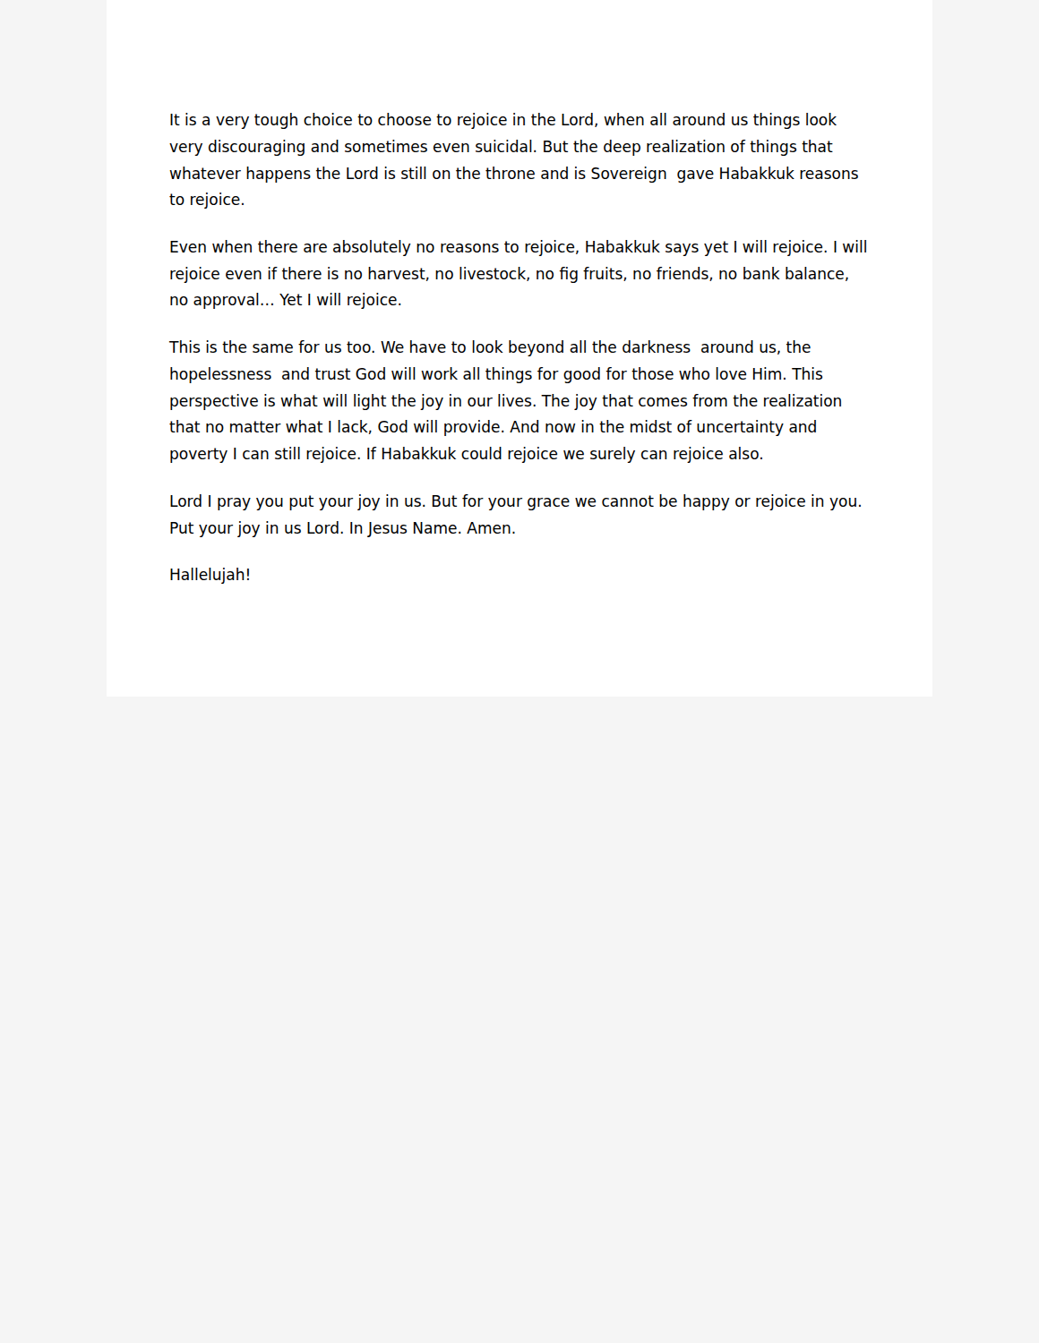It is a very tough choice to choose to rejoice in the Lord, when all around us things look very discouraging and sometimes even suicidal. But the deep realization of things that whatever happens the Lord is still on the throne and is Sovereign gave Habakkuk reasons to rejoice.
Even when there are absolutely no reasons to rejoice, Habakkuk says yet I will rejoice. I will rejoice even if there is no harvest, no livestock, no fig fruits, no friends, no bank balance, no approval… Yet I will rejoice.
This is the same for us too. We have to look beyond all the darkness around us, the hopelessness and trust God will work all things for good for those who love Him. This perspective is what will light the joy in our lives. The joy that comes from the realization that no matter what I lack, God will provide. And now in the midst of uncertainty and poverty I can still rejoice. If Habakkuk could rejoice we surely can rejoice also.
Lord I pray you put your joy in us. But for your grace we cannot be happy or rejoice in you. Put your joy in us Lord. In Jesus Name. Amen.
Hallelujah!